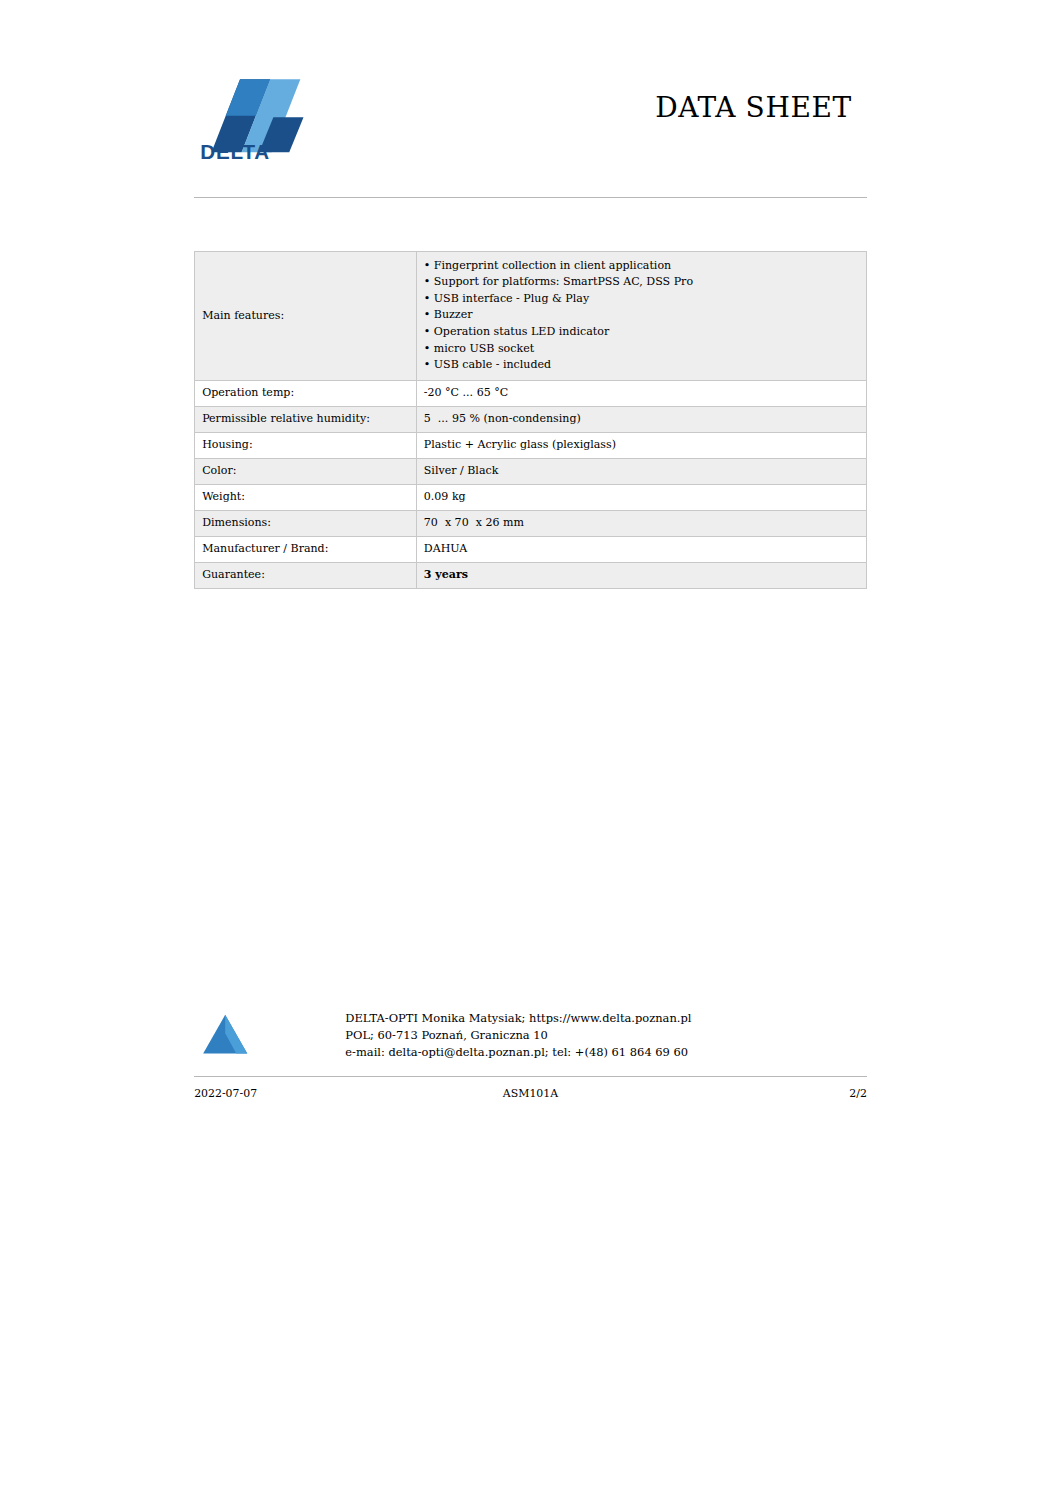DELTA
DATA SHEET
| Main features: | Fingerprint collection in client application Support for platforms: SmartPSS AC, DSS Pro USB interface - Plug & Play Buzzer Operation status LED indicator micro USB socket USB cable - included |
| Operation temp: | -20 °C ... 65 °C |
| Permissible relative humidity: | 5 ... 95 % (non-condensing) |
| Housing: | Plastic + Acrylic glass (plexiglass) |
| Color: | Silver / Black |
| Weight: | 0.09 kg |
| Dimensions: | 70 x 70 x 26 mm |
| Manufacturer / Brand: | DAHUA |
| Guarantee: | 3 years |
DELTA-OPTI Monika Matysiak; https://www.delta.poznan.pl
POL; 60-713 Poznań, Graniczna 10
e-mail: delta-opti@delta.poznan.pl; tel: +(48) 61 864 69 60
2022-07-07 ASM101A 2/2